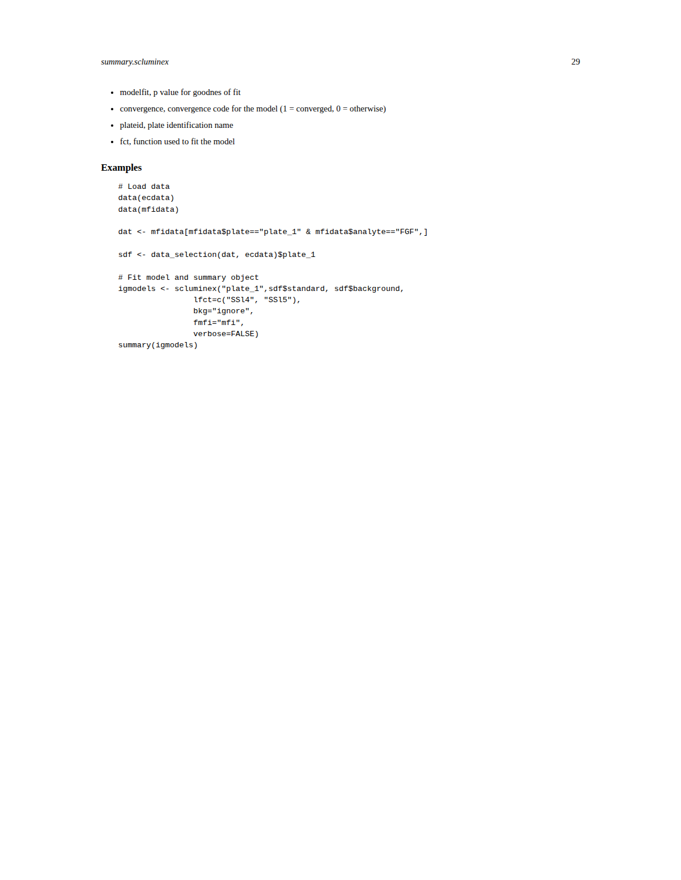summary.scluminex 29
modelfit, p value for goodnes of fit
convergence, convergence code for the model (1 = converged, 0 = otherwise)
plateid, plate identification name
fct, function used to fit the model
Examples
# Load data
data(ecdata)
data(mfidata)

dat <- mfidata[mfidata$plate=="plate_1" & mfidata$analyte=="FGF",]

sdf <- data_selection(dat, ecdata)$plate_1

# Fit model and summary object
igmodels <- scluminex("plate_1",sdf$standard, sdf$background,
                lfct=c("SSl4", "SSl5"),
                bkg="ignore",
                fmfi="mfi",
                verbose=FALSE)
summary(igmodels)